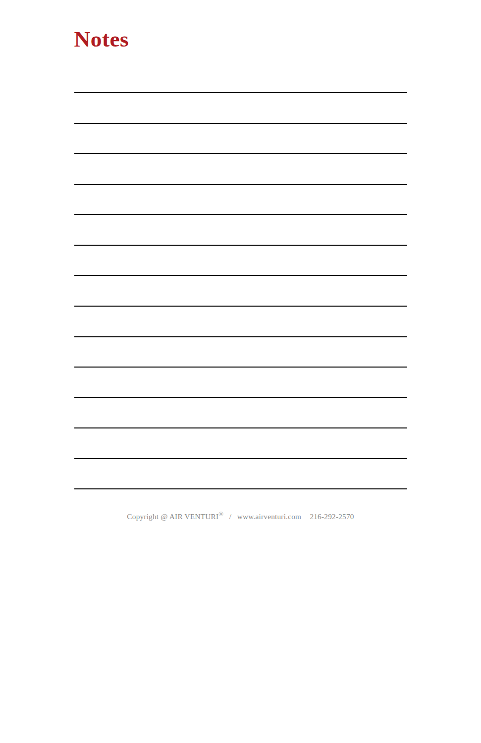Notes
Copyright @ AIR VENTURI®/www.airventuri.com216-292-2570